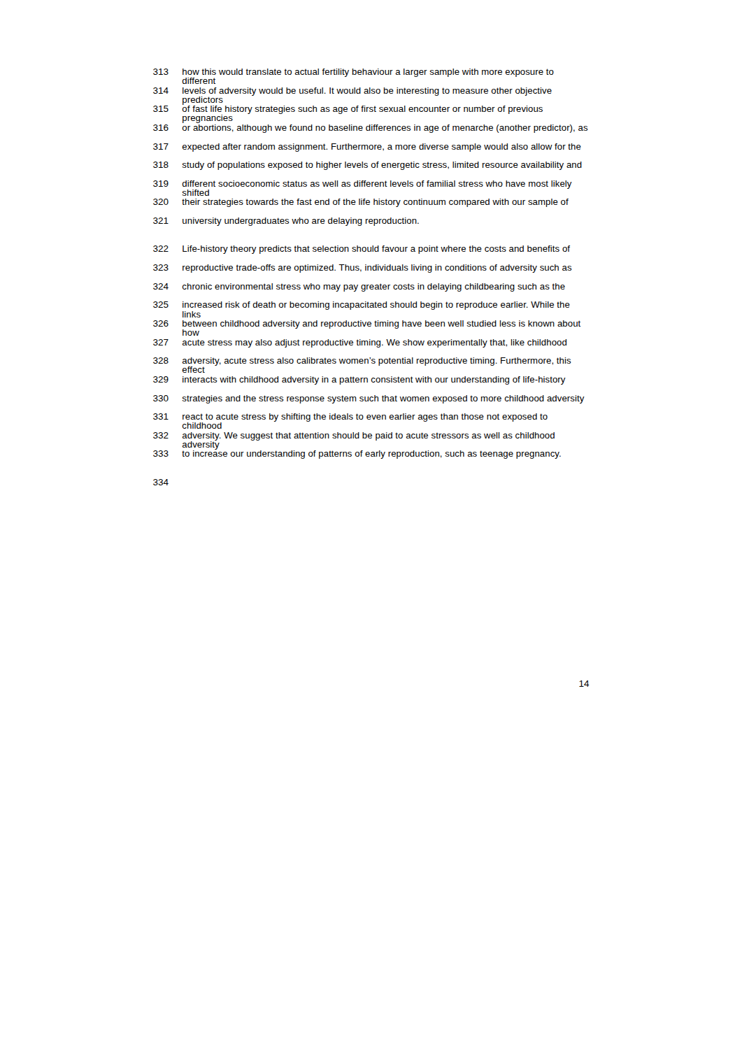313 how this would translate to actual fertility behaviour a larger sample with more exposure to different
314 levels of adversity would be useful. It would also be interesting to measure other objective predictors
315 of fast life history strategies such as age of first sexual encounter or number of previous pregnancies
316 or abortions, although we found no baseline differences in age of menarche (another predictor), as
317 expected after random assignment. Furthermore, a more diverse sample would also allow for the
318 study of populations exposed to higher levels of energetic stress, limited resource availability and
319 different socioeconomic status as well as different levels of familial stress who have most likely shifted
320 their strategies towards the fast end of the life history continuum compared with our sample of
321 university undergraduates who are delaying reproduction.
322 Life-history theory predicts that selection should favour a point where the costs and benefits of
323 reproductive trade-offs are optimized. Thus, individuals living in conditions of adversity such as
324 chronic environmental stress who may pay greater costs in delaying childbearing such as the
325 increased risk of death or becoming incapacitated should begin to reproduce earlier. While the links
326 between childhood adversity and reproductive timing have been well studied less is known about how
327 acute stress may also adjust reproductive timing. We show experimentally that, like childhood
328 adversity, acute stress also calibrates women’s potential reproductive timing. Furthermore, this effect
329 interacts with childhood adversity in a pattern consistent with our understanding of life-history
330 strategies and the stress response system such that women exposed to more childhood adversity
331 react to acute stress by shifting the ideals to even earlier ages than those not exposed to childhood
332 adversity. We suggest that attention should be paid to acute stressors as well as childhood adversity
333 to increase our understanding of patterns of early reproduction, such as teenage pregnancy.
334
14